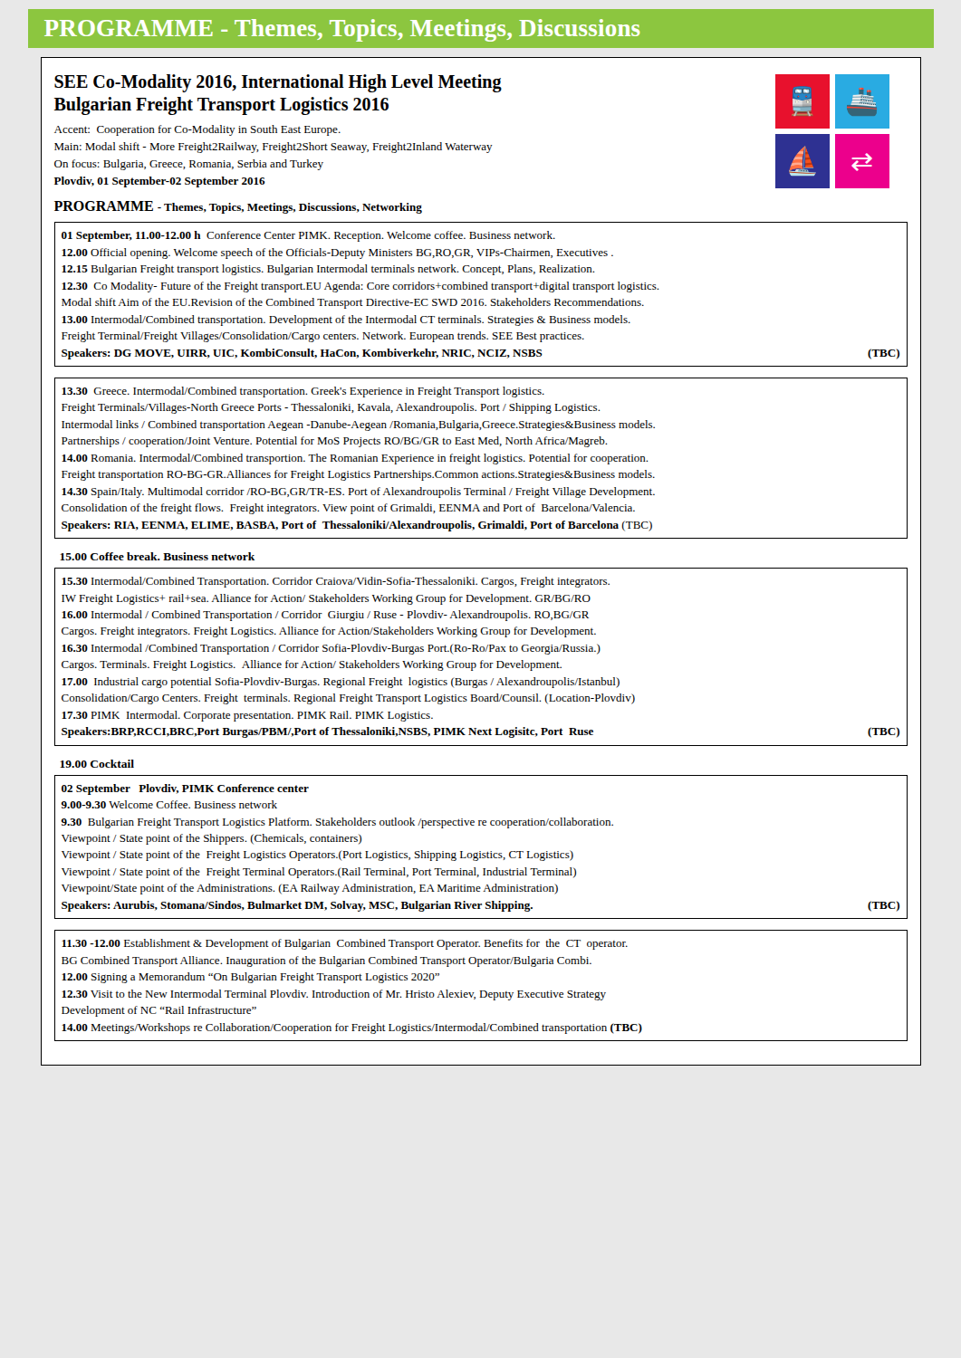PROGRAMME - Themes, Topics, Meetings, Discussions
| 🚆 | 🚢 |
| ⛵ | ⇄ |
SEE Co-Modality 2016, International High Level Meeting
Bulgarian Freight Transport Logistics 2016
Accent: Cooperation for Co-Modality in South East Europe.
Main: Modal shift - More Freight2Railway, Freight2Short Seaway, Freight2Inland Waterway
On focus: Bulgaria, Greece, Romania, Serbia and Turkey
Plovdiv, 01 September-02 September 2016
PROGRAMME - Themes, Topics, Meetings, Discussions, Networking
01 September, 11.00-12.00 h Conference Center PIMK. Reception. Welcome coffee. Business network.
12.00 Official opening. Welcome speech of the Officials-Deputy Ministers BG,RO,GR, VIPs-Chairmen, Executives .
12.15 Bulgarian Freight transport logistics. Bulgarian Intermodal terminals network. Concept, Plans, Realization.
12.30 Co Modality- Future of the Freight transport.EU Agenda: Core corridors+combined transport+digital transport logistics.
Modal shift Aim of the EU.Revision of the Combined Transport Directive-EC SWD 2016. Stakeholders Recommendations.
13.00 Intermodal/Combined transportation. Development of the Intermodal CT terminals. Strategies & Business models.
Freight Terminal/Freight Villages/Consolidation/Cargo centers. Network. European trends. SEE Best practices.
Speakers: DG MOVE, UIRR, UIC, KombiConsult, HaCon, Kombiverkehr, NRIC, NCIZ, NSBS (TBC)
13.30 Greece. Intermodal/Combined transportation. Greek's Experience in Freight Transport logistics.
Freight Terminals/Villages-North Greece Ports - Thessaloniki, Kavala, Alexandroupolis. Port / Shipping Logistics.
Intermodal links / Combined transportation Aegean -Danube-Aegean /Romania,Bulgaria,Greece.Strategies&Business models.
Partnerships / cooperation/Joint Venture. Potential for MoS Projects RO/BG/GR to East Med, North Africa/Magreb.
14.00 Romania. Intermodal/Combined transportion. The Romanian Experience in freight logistics. Potential for cooperation.
Freight transportation RO-BG-GR.Alliances for Freight Logistics Partnerships.Common actions.Strategies&Business models.
14.30 Spain/Italy. Multimodal corridor /RO-BG,GR/TR-ES. Port of Alexandroupolis Terminal / Freight Village Development.
Consolidation of the freight flows. Freight integrators. View point of Grimaldi, EENMA and Port of Barcelona/Valencia.
Speakers: RIA, EENMA, ELIME, BASBA, Port of Thessaloniki/Alexandroupolis, Grimaldi, Port of Barcelona (TBC)
15.00 Coffee break. Business network
15.30 Intermodal/Combined Transportation. Corridor Craiova/Vidin-Sofia-Thessaloniki. Cargos, Freight integrators.
IW Freight Logistics+ rail+sea. Alliance for Action/ Stakeholders Working Group for Development. GR/BG/RO
16.00 Intermodal / Combined Transportation / Corridor Giurgiu / Ruse - Plovdiv- Alexandroupolis. RO,BG/GR
Cargos. Freight integrators. Freight Logistics. Alliance for Action/Stakeholders Working Group for Development.
16.30 Intermodal /Combined Transportation / Corridor Sofia-Plovdiv-Burgas Port.(Ro-Ro/Pax to Georgia/Russia.)
Cargos. Terminals. Freight Logistics. Alliance for Action/ Stakeholders Working Group for Development.
17.00 Industrial cargo potential Sofia-Plovdiv-Burgas. Regional Freight logistics (Burgas / Alexandroupolis/Istanbul)
Consolidation/Cargo Centers. Freight terminals. Regional Freight Transport Logistics Board/Counsil. (Location-Plovdiv)
17.30 PIMK Intermodal. Corporate presentation. PIMK Rail. PIMK Logistics.
Speakers:BRP,RCCI,BRC,Port Burgas/PBM/,Port of Thessaloniki,NSBS, PIMK Next Logisitc, Port Ruse (TBC)
19.00 Cocktail
02 September Plovdiv, PIMK Conference center
9.00-9.30 Welcome Coffee. Business network
9.30 Bulgarian Freight Transport Logistics Platform. Stakeholders outlook /perspective re cooperation/collaboration.
Viewpoint / State point of the Shippers. (Chemicals, containers)
Viewpoint / State point of the Freight Logistics Operators.(Port Logistics, Shipping Logistics, CT Logistics)
Viewpoint / State point of the Freight Terminal Operators.(Rail Terminal, Port Terminal, Industrial Terminal)
Viewpoint/State point of the Administrations. (EA Railway Administration, EA Maritime Administration)
Speakers: Aurubis, Stomana/Sindos, Bulmarket DM, Solvay, MSC, Bulgarian River Shipping. (TBC)
11.30 -12.00 Establishment & Development of Bulgarian Combined Transport Operator. Benefits for the CT operator.
BG Combined Transport Alliance. Inauguration of the Bulgarian Combined Transport Operator/Bulgaria Combi.
12.00 Signing a Memorandum “On Bulgarian Freight Transport Logistics 2020”
12.30 Visit to the New Intermodal Terminal Plovdiv. Introduction of Mr. Hristo Alexiev, Deputy Executive Strategy
Development of NC “Rail Infrastructure”
14.00 Meetings/Workshops re Collaboration/Cooperation for Freight Logistics/Intermodal/Combined transportation (TBC)